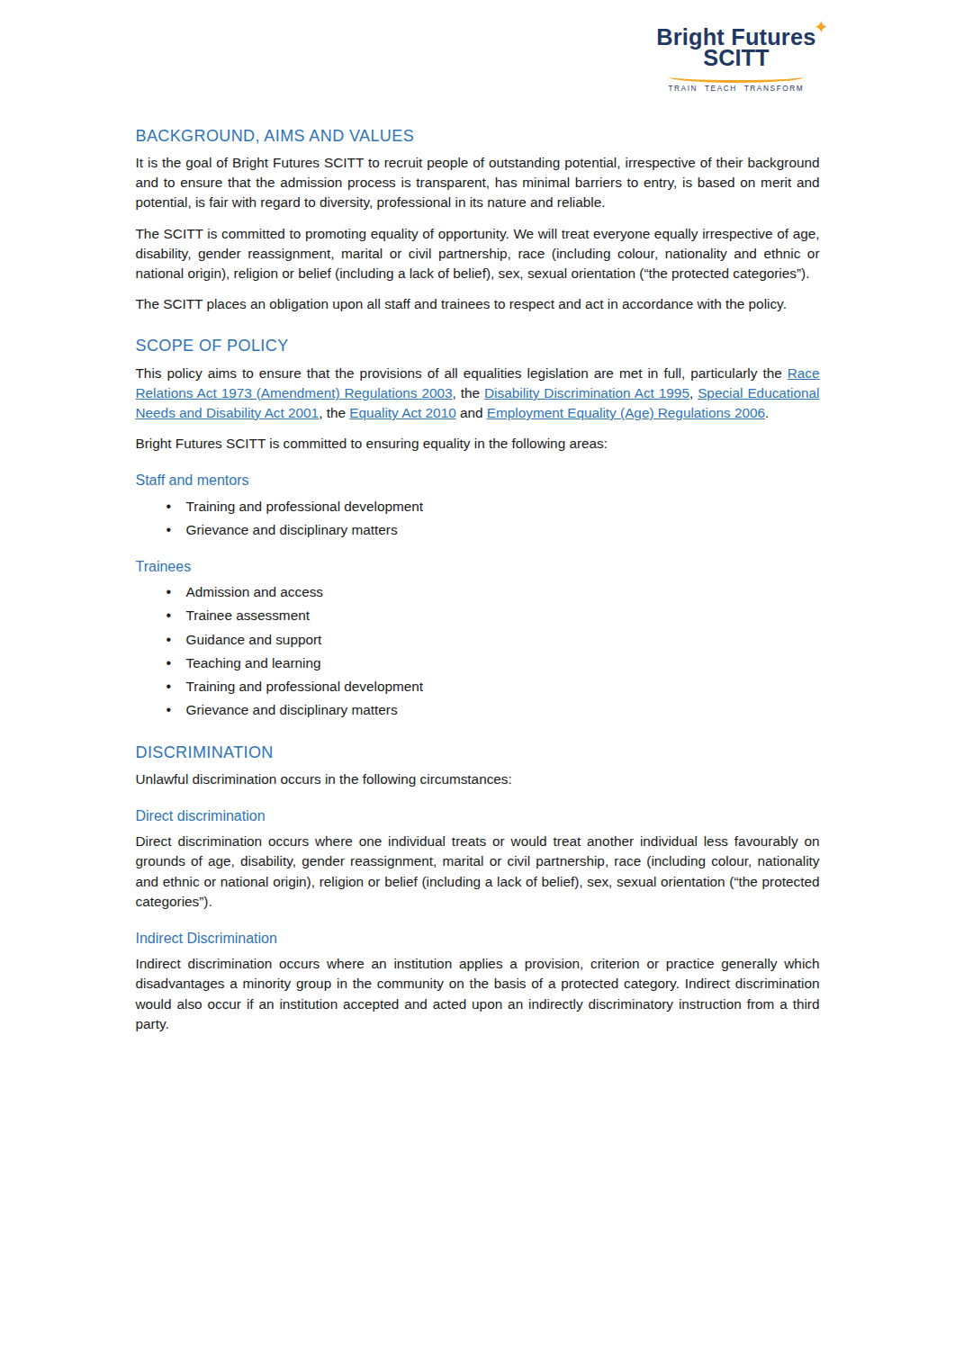✦ Bright Futures SCITT TRAIN TEACH TRANSFORM
Background, Aims and Values
It is the goal of Bright Futures SCITT to recruit people of outstanding potential, irrespective of their background and to ensure that the admission process is transparent, has minimal barriers to entry, is based on merit and potential, is fair with regard to diversity, professional in its nature and reliable.
The SCITT is committed to promoting equality of opportunity. We will treat everyone equally irrespective of age, disability, gender reassignment, marital or civil partnership, race (including colour, nationality and ethnic or national origin), religion or belief (including a lack of belief), sex, sexual orientation (“the protected categories”).
The SCITT places an obligation upon all staff and trainees to respect and act in accordance with the policy.
Scope of Policy
This policy aims to ensure that the provisions of all equalities legislation are met in full, particularly the Race Relations Act 1973 (Amendment) Regulations 2003, the Disability Discrimination Act 1995, Special Educational Needs and Disability Act 2001, the Equality Act 2010 and Employment Equality (Age) Regulations 2006.
Bright Futures SCITT is committed to ensuring equality in the following areas:
Staff and mentors
Training and professional development
Grievance and disciplinary matters
Trainees
Admission and access
Trainee assessment
Guidance and support
Teaching and learning
Training and professional development
Grievance and disciplinary matters
Discrimination
Unlawful discrimination occurs in the following circumstances:
Direct discrimination
Direct discrimination occurs where one individual treats or would treat another individual less favourably on grounds of age, disability, gender reassignment, marital or civil partnership, race (including colour, nationality and ethnic or national origin), religion or belief (including a lack of belief), sex, sexual orientation (“the protected categories”).
Indirect Discrimination
Indirect discrimination occurs where an institution applies a provision, criterion or practice generally which disadvantages a minority group in the community on the basis of a protected category. Indirect discrimination would also occur if an institution accepted and acted upon an indirectly discriminatory instruction from a third party.